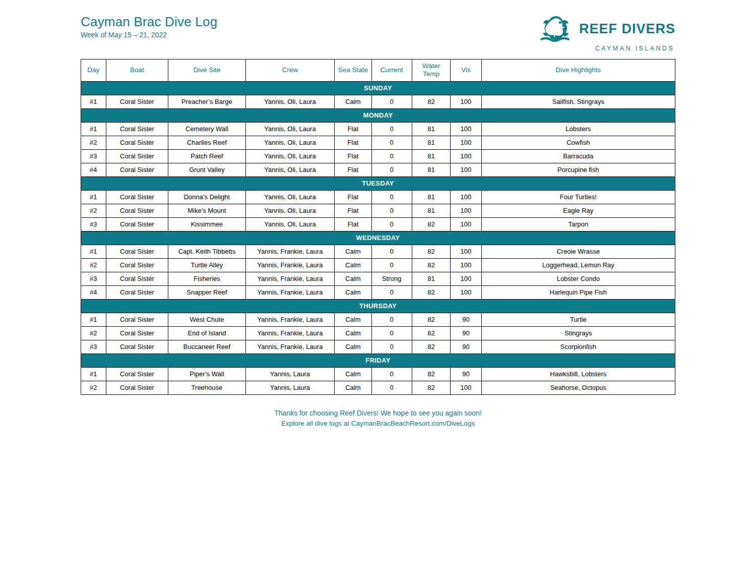Cayman Brac Dive Log
Week of May 15 – 21, 2022
REEF DIVERS
CAYMAN ISLANDS
| Day | Boat | Dive Site | Crew | Sea State | Current | Water Temp | Vis | Dive Highlights |
| --- | --- | --- | --- | --- | --- | --- | --- | --- |
| Sunday |
| #1 | Coral Sister | Preacher’s Barge | Yannis, Oli, Laura | Calm | 0 | 82 | 100 | Sailfish, Stingrays |
| Monday |
| #1 | Coral Sister | Cemetery Wall | Yannis, Oli, Laura | Flat | 0 | 81 | 100 | Lobsters |
| #2 | Coral Sister | Charlies Reef | Yannis, Oli, Laura | Flat | 0 | 81 | 100 | Cowfish |
| #3 | Coral Sister | Patch Reef | Yannis, Oli, Laura | Flat | 0 | 81 | 100 | Barracuda |
| #4 | Coral Sister | Grunt Valley | Yannis, Oli, Laura | Flat | 0 | 81 | 100 | Porcupine fish |
| Tuesday |
| #1 | Coral Sister | Donna’s Delight | Yannis, Oli, Laura | Flat | 0 | 81 | 100 | Four Turtles! |
| #2 | Coral Sister | Mike’s Mount | Yannis, Oli, Laura | Flat | 0 | 81 | 100 | Eagle Ray |
| #3 | Coral Sister | Kissimmee | Yannis, Oli, Laura | Flat | 0 | 82 | 100 | Tarpon |
| Wednesday |
| #1 | Coral Sister | Capt. Keith Tibbetts | Yannis, Frankie, Laura | Calm | 0 | 82 | 100 | Creole Wrasse |
| #2 | Coral Sister | Turtle Alley | Yannis, Frankie, Laura | Calm | 0 | 82 | 100 | Loggerhead, Lemon Ray |
| #3 | Coral Sister | Fisheries | Yannis, Frankie, Laura | Calm | Strong | 81 | 100 | Lobster Condo |
| #4 | Coral Sister | Snapper Reef | Yannis, Frankie, Laura | Calm | 0 | 82 | 100 | Harlequin Pipe Fish |
| Thursday |
| #1 | Coral Sister | West Chute | Yannis, Frankie, Laura | Calm | 0 | 82 | 90 | Turtle |
| #2 | Coral Sister | End of Island | Yannis, Frankie, Laura | Calm | 0 | 82 | 90 | Stingrays |
| #3 | Coral Sister | Buccaneer Reef | Yannis, Frankie, Laura | Calm | 0 | 82 | 90 | Scorpionfish |
| Friday |
| #1 | Coral Sister | Piper’s Wall | Yannis, Laura | Calm | 0 | 82 | 90 | Hawksbill, Lobsters |
| #2 | Coral Sister | Treehouse | Yannis, Laura | Calm | 0 | 82 | 100 | Seahorse, Octopus |
Thanks for choosing Reef Divers! We hope to see you again soon!
Explore all dive logs at CaymanBracBeachResort.com/DiveLogs